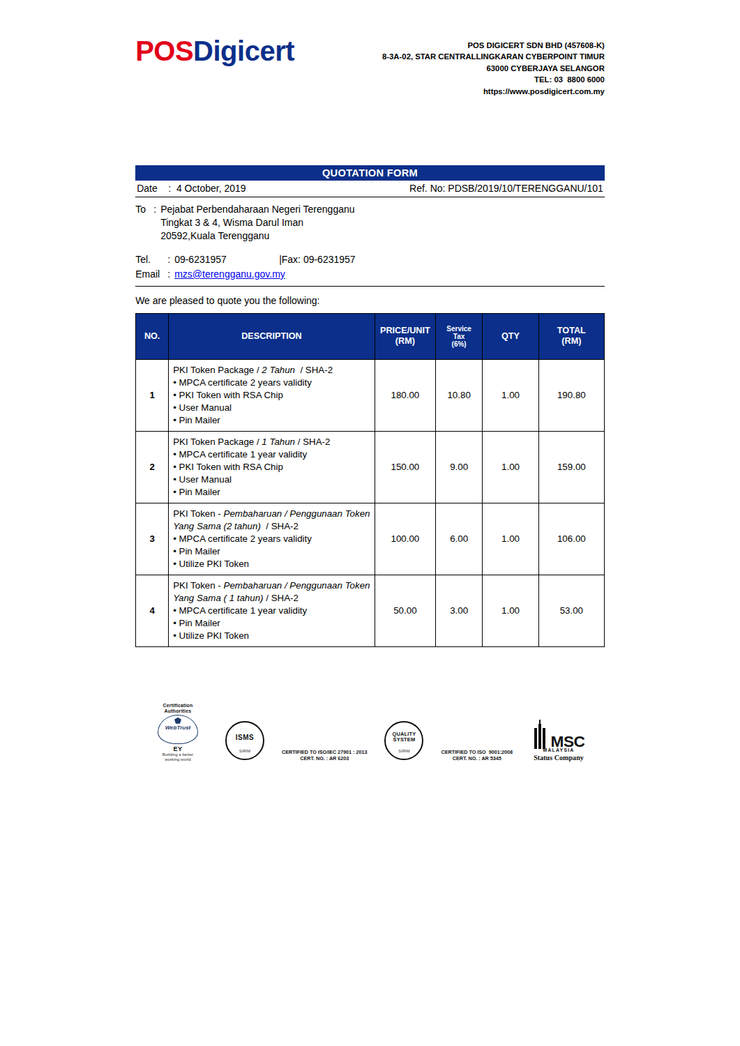POS Digicert
POS DIGICERT SDN BHD (457608-K)
8-3A-02, STAR CENTRALLINGKARAN CYBERPOINT TIMUR
63000 CYBERJAYA SELANGOR
TEL: 03 8800 6000
https://www.posdigicert.com.my
QUOTATION FORM
Date : 4 October, 2019
Ref. No: PDSB/2019/10/TERENGGANU/101
To
:
Pejabat Perbendaharaan Negeri Terengganu
Tingkat 3 & 4, Wisma Darul Iman
20592,Kuala Terengganu
Tel.
:
09-6231957
|Fax: 09-6231957
Email
:
mzs@terengganu.gov.my
We are pleased to quote you the following:
| NO. | DESCRIPTION | PRICE/UNIT (RM) | Service Tax (6%) | QTY | TOTAL (RM) |
| --- | --- | --- | --- | --- | --- |
| 1 | PKI Token Package / 2 Tahun / SHA-2 • MPCA certificate 2 years validity • PKI Token with RSA Chip • User Manual • Pin Mailer | 180.00 | 10.80 | 1.00 | 190.80 |
| 2 | PKI Token Package / 1 Tahun / SHA-2 • MPCA certificate 1 year validity • PKI Token with RSA Chip • User Manual • Pin Mailer | 150.00 | 9.00 | 1.00 | 159.00 |
| 3 | PKI Token - Pembaharuan / Penggunaan Token Yang Sama (2 tahun) / SHA-2 • MPCA certificate 2 years validity • Pin Mailer • Utilize PKI Token | 100.00 | 6.00 | 1.00 | 106.00 |
| 4 | PKI Token - Pembaharuan / Penggunaan Token Yang Sama ( 1 tahun) / SHA-2 • MPCA certificate 1 year validity • Pin Mailer • Utilize PKI Token | 50.00 | 3.00 | 1.00 | 53.00 |
Certification
Authorities
EY
Building a better
working world
ISMS
SIRIM
CERTIFIED TO ISO/IEC 27901 : 2013
CERT. NO. : AR 6203
QUALITY
SYSTEM
SIRIM
CERTIFIED TO ISO 9001:2008
CERT. NO. : AR 5345
MSC
MALAYSIA
Status Company